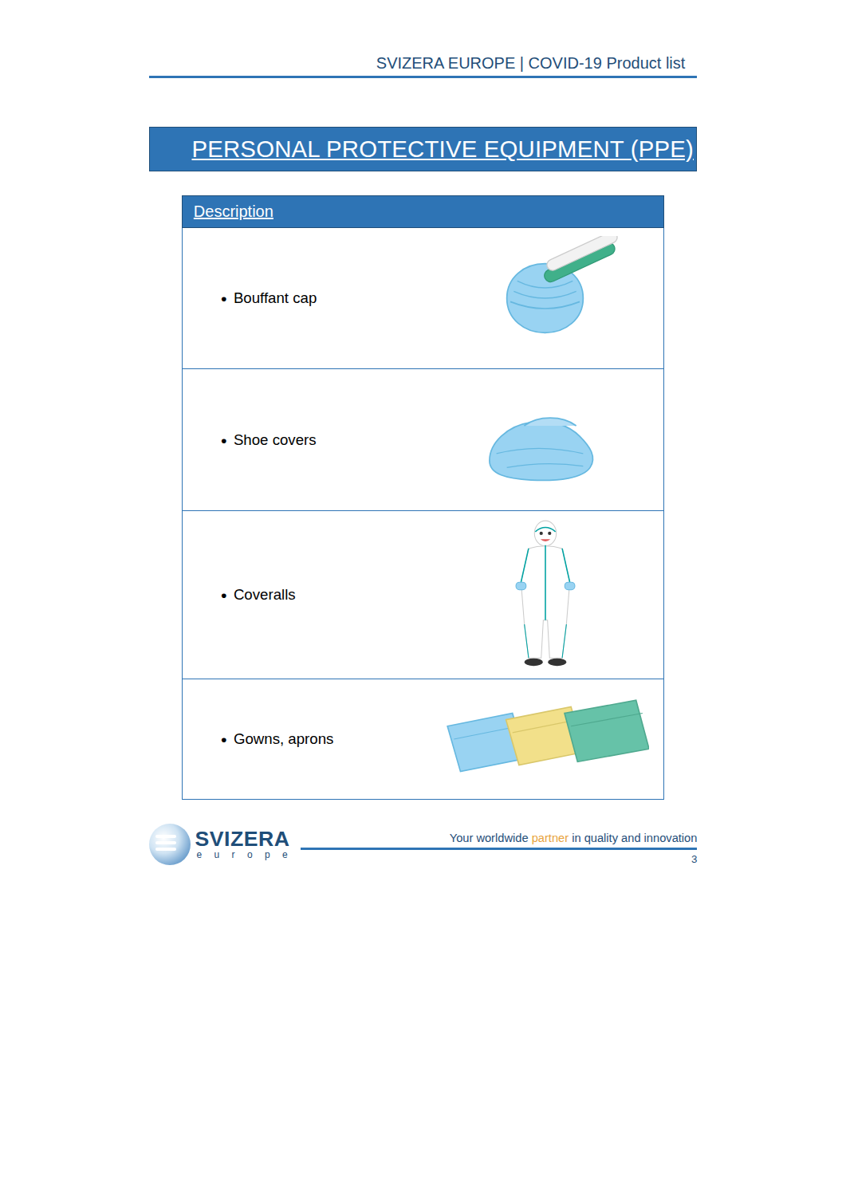SVIZERA EUROPE | COVID-19 Product list
PERSONAL PROTECTIVE EQUIPMENT (PPE)
| Description |
| --- |
| Bouffant cap |
| Shoe covers |
| Coveralls |
| Gowns, aprons |
SVIZERA
e u r o p e
Your worldwide partner in quality and innovation
3